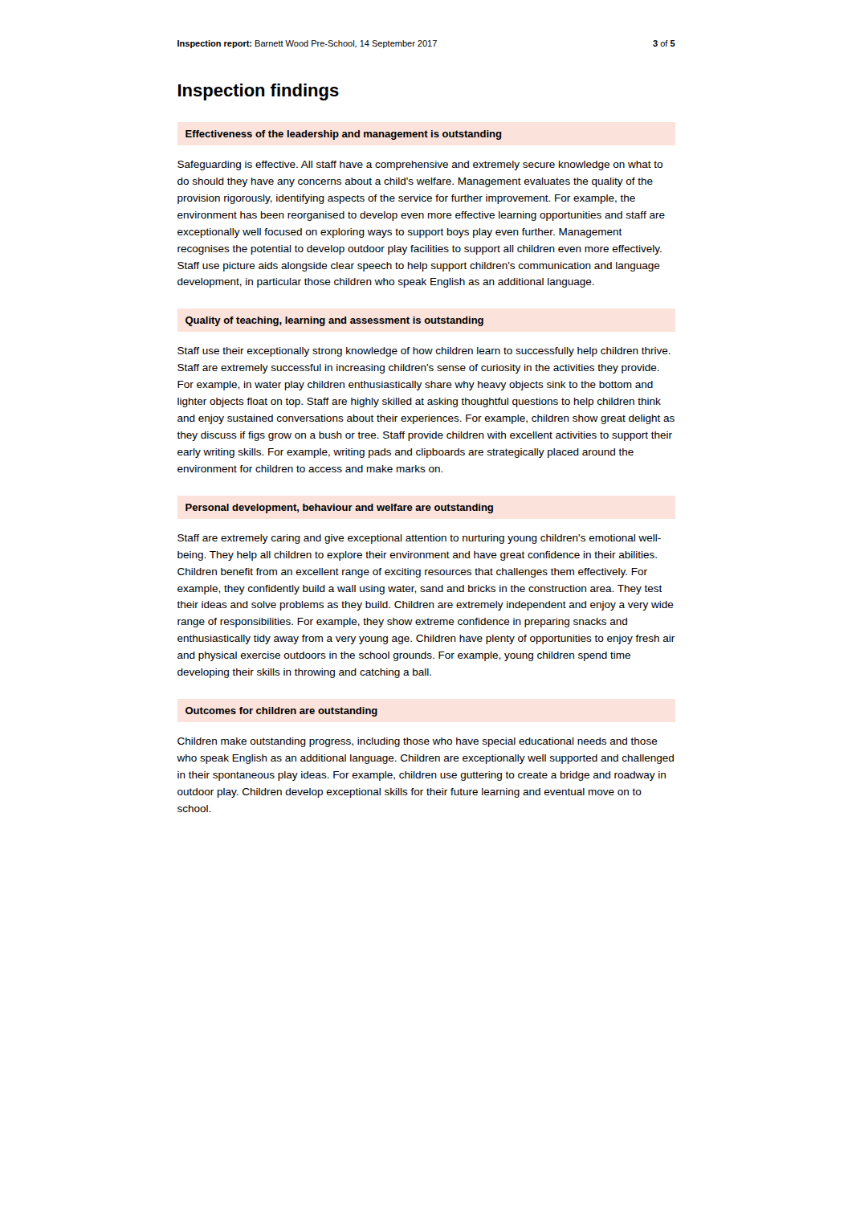Inspection report: Barnett Wood Pre-School, 14 September 2017
3 of 5
Inspection findings
Effectiveness of the leadership and management is outstanding
Safeguarding is effective. All staff have a comprehensive and extremely secure knowledge on what to do should they have any concerns about a child's welfare. Management evaluates the quality of the provision rigorously, identifying aspects of the service for further improvement. For example, the environment has been reorganised to develop even more effective learning opportunities and staff are exceptionally well focused on exploring ways to support boys play even further. Management recognises the potential to develop outdoor play facilities to support all children even more effectively. Staff use picture aids alongside clear speech to help support children's communication and language development, in particular those children who speak English as an additional language.
Quality of teaching, learning and assessment is outstanding
Staff use their exceptionally strong knowledge of how children learn to successfully help children thrive. Staff are extremely successful in increasing children's sense of curiosity in the activities they provide. For example, in water play children enthusiastically share why heavy objects sink to the bottom and lighter objects float on top. Staff are highly skilled at asking thoughtful questions to help children think and enjoy sustained conversations about their experiences. For example, children show great delight as they discuss if figs grow on a bush or tree. Staff provide children with excellent activities to support their early writing skills. For example, writing pads and clipboards are strategically placed around the environment for children to access and make marks on.
Personal development, behaviour and welfare are outstanding
Staff are extremely caring and give exceptional attention to nurturing young children's emotional well-being. They help all children to explore their environment and have great confidence in their abilities. Children benefit from an excellent range of exciting resources that challenges them effectively. For example, they confidently build a wall using water, sand and bricks in the construction area. They test their ideas and solve problems as they build. Children are extremely independent and enjoy a very wide range of responsibilities. For example, they show extreme confidence in preparing snacks and enthusiastically tidy away from a very young age. Children have plenty of opportunities to enjoy fresh air and physical exercise outdoors in the school grounds. For example, young children spend time developing their skills in throwing and catching a ball.
Outcomes for children are outstanding
Children make outstanding progress, including those who have special educational needs and those who speak English as an additional language. Children are exceptionally well supported and challenged in their spontaneous play ideas. For example, children use guttering to create a bridge and roadway in outdoor play. Children develop exceptional skills for their future learning and eventual move on to school.